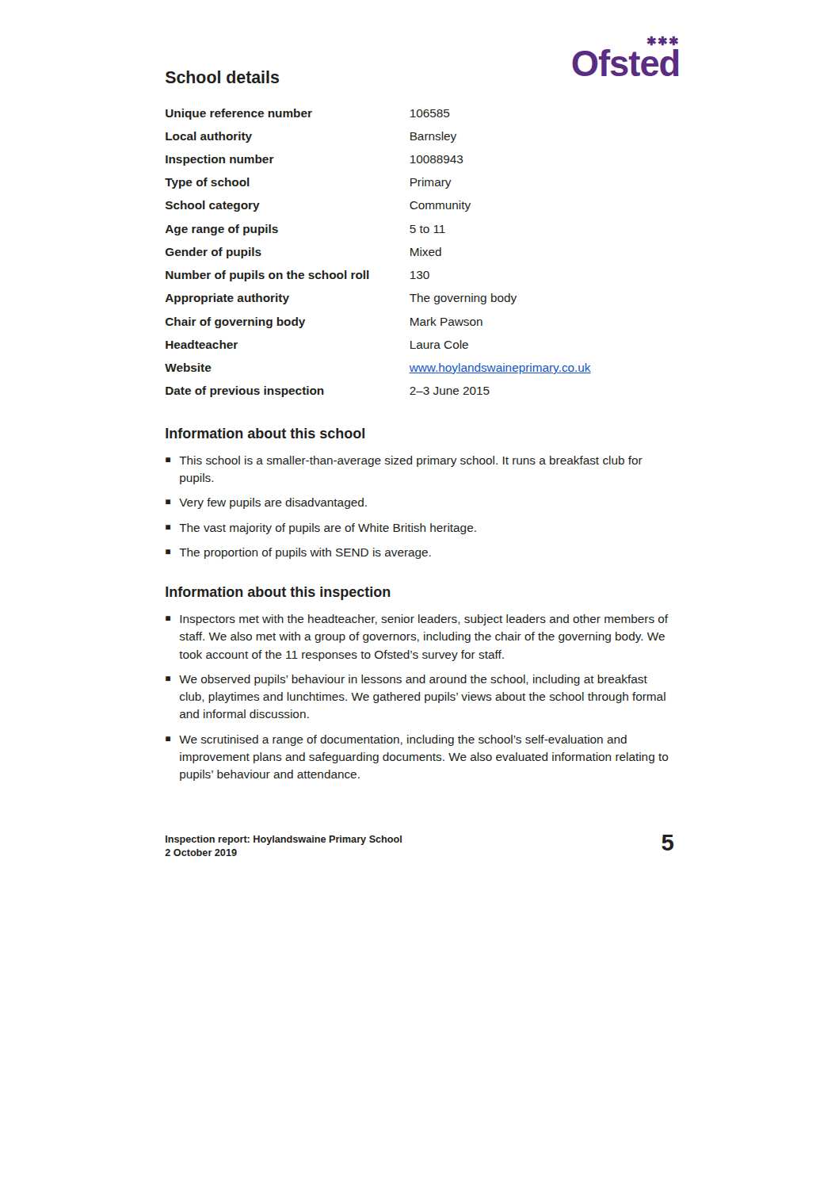✱✱✱
Ofsted
School details
| Unique reference number | 106585 |
| Local authority | Barnsley |
| Inspection number | 10088943 |
| Type of school | Primary |
| School category | Community |
| Age range of pupils | 5 to 11 |
| Gender of pupils | Mixed |
| Number of pupils on the school roll | 130 |
| Appropriate authority | The governing body |
| Chair of governing body | Mark Pawson |
| Headteacher | Laura Cole |
| Website | www.hoylandswaineprimary.co.uk |
| Date of previous inspection | 2–3 June 2015 |
Information about this school
This school is a smaller-than-average sized primary school. It runs a breakfast club for pupils.
Very few pupils are disadvantaged.
The vast majority of pupils are of White British heritage.
The proportion of pupils with SEND is average.
Information about this inspection
Inspectors met with the headteacher, senior leaders, subject leaders and other members of staff. We also met with a group of governors, including the chair of the governing body. We took account of the 11 responses to Ofsted’s survey for staff.
We observed pupils’ behaviour in lessons and around the school, including at breakfast club, playtimes and lunchtimes. We gathered pupils’ views about the school through formal and informal discussion.
We scrutinised a range of documentation, including the school’s self-evaluation and improvement plans and safeguarding documents. We also evaluated information relating to pupils’ behaviour and attendance.
Inspection report: Hoylandswaine Primary School
2 October 2019
5